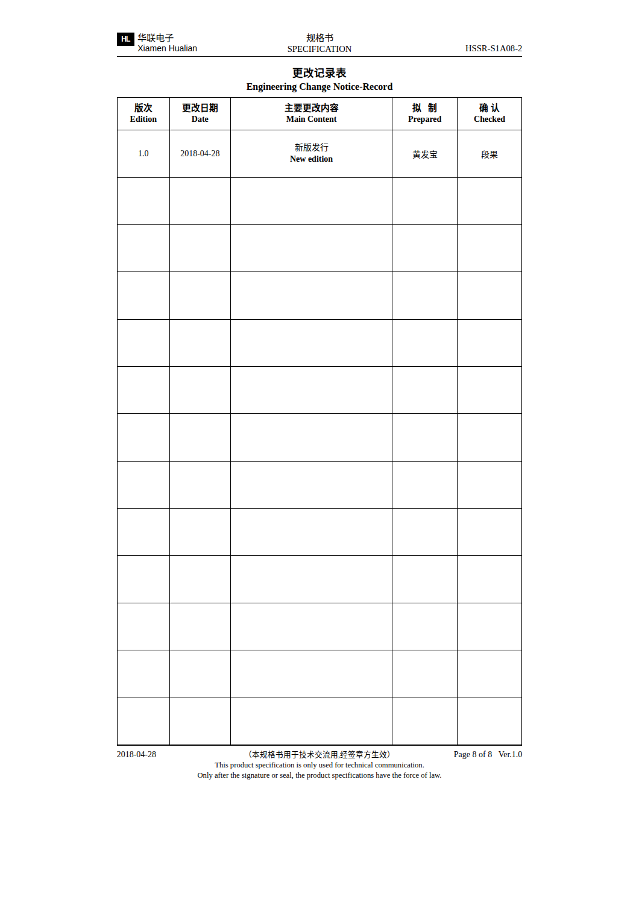HL
华联电子
Xiamen Hualian
规格书
SPECIFICATION
HSSR-S1A08-2
更改记录表
Engineering Change Notice-Record
| 版次 Edition | 更改日期 Date | 主要更改内容 Main Content | 拟 制 Prepared | 确 认 Checked |
| --- | --- | --- | --- | --- |
| 1.0 | 2018-04-28 | 新版发行 New edition | 黄发宝 | 段果 |
2018-04-28
（本规格书用于技术交流用,经签章方生效）
Page 8 of 8 Ver.1.0
This product specification is only used for technical communication.
Only after the signature or seal, the product specifications have the force of law.